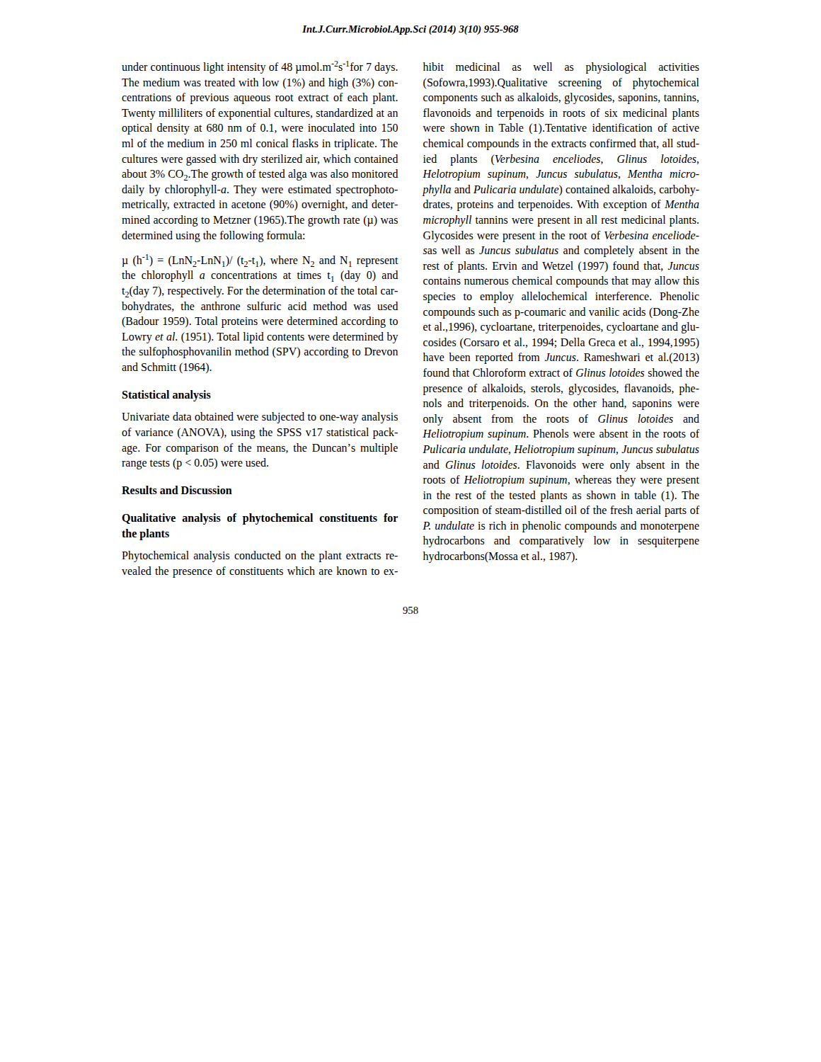Int.J.Curr.Microbiol.App.Sci (2014) 3(10) 955-968
under continuous light intensity of 48 µmol.m-2s-1for 7 days. The medium was treated with low (1%) and high (3%) concentrations of previous aqueous root extract of each plant. Twenty milliliters of exponential cultures, standardized at an optical density at 680 nm of 0.1, were inoculated into 150 ml of the medium in 250 ml conical flasks in triplicate. The cultures were gassed with dry sterilized air, which contained about 3% CO2.The growth of tested alga was also monitored daily by chlorophyll-a. They were estimated spectrophotometrically, extracted in acetone (90%) overnight, and determined according to Metzner (1965).The growth rate (µ) was determined using the following formula:
µ (h-1) = (LnN2-LnN1)/ (t2-t1), where N2 and N1 represent the chlorophyll a concentrations at times t1 (day 0) and t2(day 7), respectively. For the determination of the total carbohydrates, the anthrone sulfuric acid method was used (Badour 1959). Total proteins were determined according to Lowry et al. (1951). Total lipid contents were determined by the sulfophosphovanilin method (SPV) according to Drevon and Schmitt (1964).
Statistical analysis
Univariate data obtained were subjected to one-way analysis of variance (ANOVA), using the SPSS v17 statistical package. For comparison of the means, the Duncanʼs multiple range tests (p < 0.05) were used.
Results and Discussion
Qualitative analysis of phytochemical constituents for the plants
Phytochemical analysis conducted on the plant extracts revealed the presence of constituents which are known to exhibit medicinal as well as physiological activities (Sofowra,1993).Qualitative screening of phytochemical components such as alkaloids, glycosides, saponins, tannins, flavonoids and terpenoids in roots of six medicinal plants were shown in Table (1).Tentative identification of active chemical compounds in the extracts confirmed that, all studied plants (Verbesina enceliodes, Glinus lotoides, Helotropium supinum, Juncus subulatus, Mentha microphylla and Pulicaria undulate) contained alkaloids, carbohydrates, proteins and terpenoides. With exception of Mentha microphyll tannins were present in all rest medicinal plants. Glycosides were present in the root of Verbesina enceliodesas well as Juncus subulatus and completely absent in the rest of plants. Ervin and Wetzel (1997) found that, Juncus contains numerous chemical compounds that may allow this species to employ allelochemical interference. Phenolic compounds such as p-coumaric and vanilic acids (Dong-Zhe et al.,1996), cycloartane, triterpenoides, cycloartane and glucosides (Corsaro et al., 1994; Della Greca et al., 1994,1995) have been reported from Juncus. Rameshwari et al.(2013) found that Chloroform extract of Glinus lotoides showed the presence of alkaloids, sterols, glycosides, flavanoids, phenols and triterpenoids. On the other hand, saponins were only absent from the roots of Glinus lotoides and Heliotropium supinum. Phenols were absent in the roots of Pulicaria undulate, Heliotropium supinum, Juncus subulatus and Glinus lotoides. Flavonoids were only absent in the roots of Heliotropium supinum, whereas they were present in the rest of the tested plants as shown in table (1). The composition of steam-distilled oil of the fresh aerial parts of P. undulate is rich in phenolic compounds and monoterpene hydrocarbons and comparatively low in sesquiterpene hydrocarbons(Mossa et al., 1987).
958